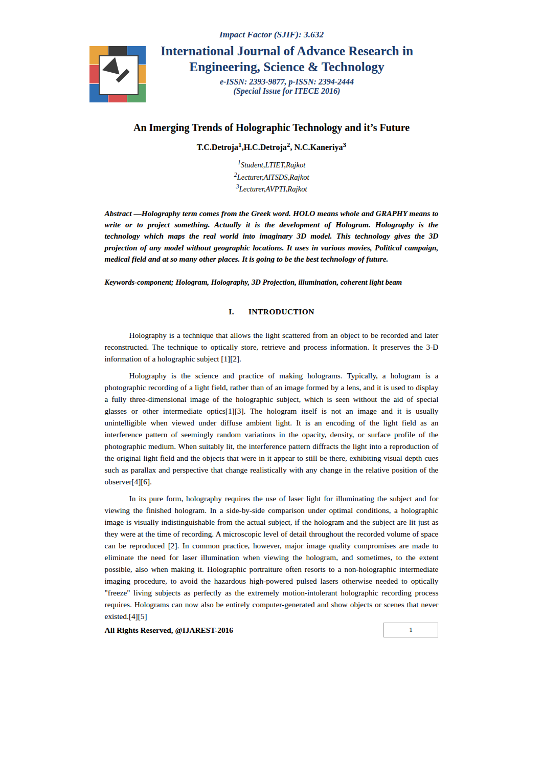Impact Factor (SJIF): 3.632
International Journal of Advance Research in Engineering, Science & Technology
e-ISSN: 2393-9877, p-ISSN: 2394-2444
(Special Issue for ITECE 2016)
An Imerging Trends of Holographic Technology and it’s Future
T.C.Detroja1,H.C.Detroja2, N.C.Kaneriya3
1Student,LTIET,Rajkot
2Lecturer,AITSDS,Rajkot
3Lecturer,AVPTI,Rajkot
Abstract —Holography term comes from the Greek word. HOLO means whole and GRAPHY means to write or to project something. Actually it is the development of Hologram. Holography is the technology which maps the real world into imaginary 3D model. This technology gives the 3D projection of any model without geographic locations. It uses in various movies, Political campaign, medical field and at so many other places. It is going to be the best technology of future.
Keywords-component; Hologram, Holography, 3D Projection, illumination, coherent light beam
I. INTRODUCTION
Holography is a technique that allows the light scattered from an object to be recorded and later reconstructed. The technique to optically store, retrieve and process information. It preserves the 3-D information of a holographic subject [1][2].
Holography is the science and practice of making holograms. Typically, a hologram is a photographic recording of a light field, rather than of an image formed by a lens, and it is used to display a fully three-dimensional image of the holographic subject, which is seen without the aid of special glasses or other intermediate optics[1][3]. The hologram itself is not an image and it is usually unintelligible when viewed under diffuse ambient light. It is an encoding of the light field as an interference pattern of seemingly random variations in the opacity, density, or surface profile of the photographic medium. When suitably lit, the interference pattern diffracts the light into a reproduction of the original light field and the objects that were in it appear to still be there, exhibiting visual depth cues such as parallax and perspective that change realistically with any change in the relative position of the observer[4][6].
In its pure form, holography requires the use of laser light for illuminating the subject and for viewing the finished hologram. In a side-by-side comparison under optimal conditions, a holographic image is visually indistinguishable from the actual subject, if the hologram and the subject are lit just as they were at the time of recording. A microscopic level of detail throughout the recorded volume of space can be reproduced [2]. In common practice, however, major image quality compromises are made to eliminate the need for laser illumination when viewing the hologram, and sometimes, to the extent possible, also when making it. Holographic portraiture often resorts to a non-holographic intermediate imaging procedure, to avoid the hazardous high-powered pulsed lasers otherwise needed to optically "freeze" living subjects as perfectly as the extremely motion-intolerant holographic recording process requires. Holograms can now also be entirely computer-generated and show objects or scenes that never existed.[4][5]
All Rights Reserved, @IJAREST-2016
1